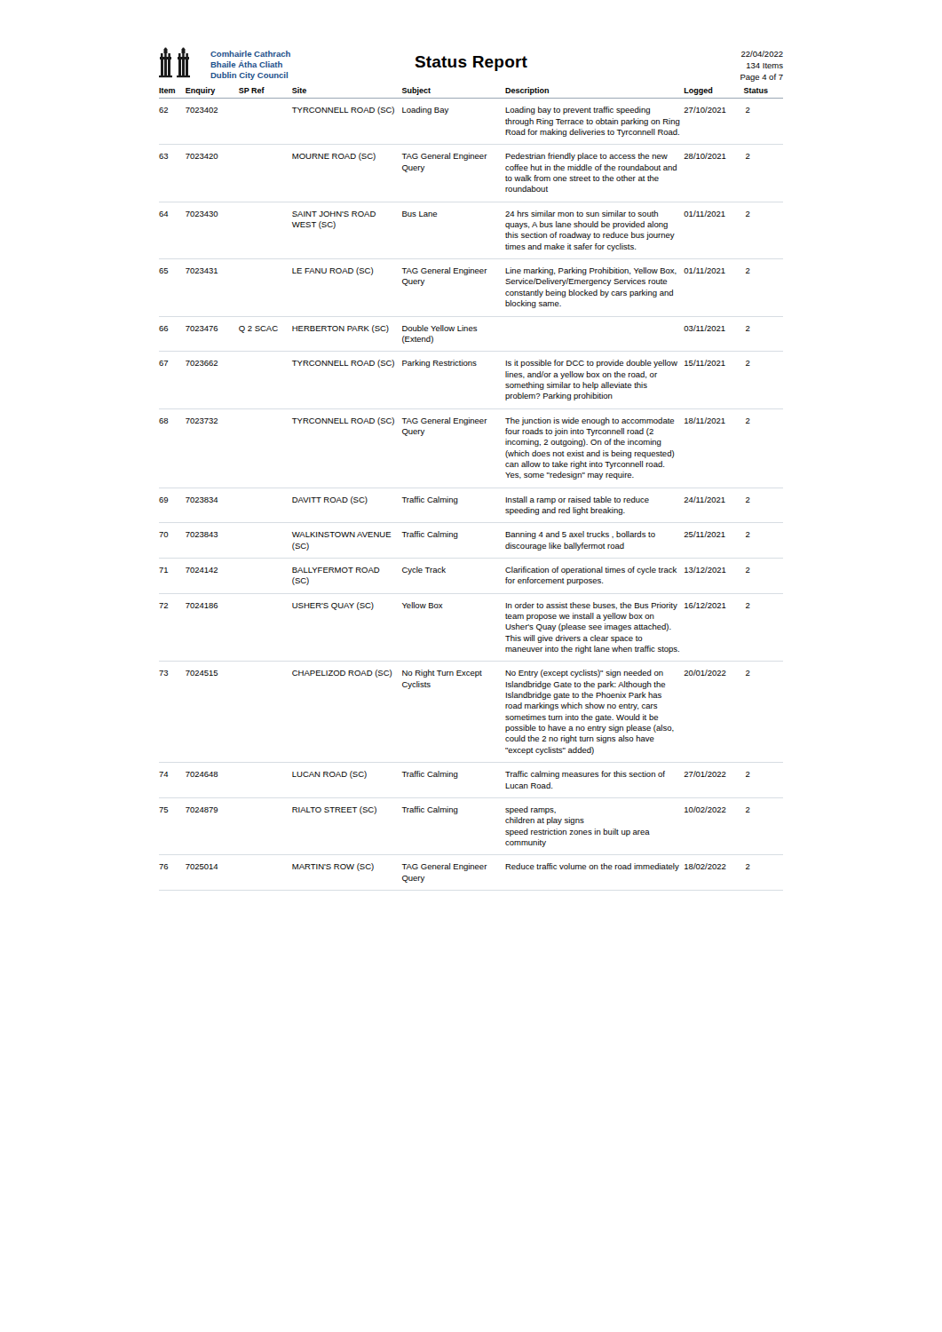Comhairle Cathrach
Bhaile Átha Cliath
Dublin City Council
Status Report
22/04/2022
134 Items
Page 4 of 7
| Item | Enquiry | SP Ref | Site | Subject | Description | Logged | Status |
| --- | --- | --- | --- | --- | --- | --- | --- |
| 62 | 7023402 | | TYRCONNELL ROAD (SC) | Loading Bay | Loading bay to prevent traffic speeding through Ring Terrace to obtain parking on Ring Road for making deliveries to Tyrconnell Road. | 27/10/2021 | 2 |
| 63 | 7023420 | | MOURNE ROAD (SC) | TAG General Engineer Query | Pedestrian friendly place to access the new coffee hut in the middle of the roundabout and to walk from one street to the other at the roundabout | 28/10/2021 | 2 |
| 64 | 7023430 | | SAINT JOHN'S ROAD WEST (SC) | Bus Lane | 24 hrs similar mon to sun similar to south quays, A bus lane should be provided along this section of roadway to reduce bus journey times and make it safer for cyclists. | 01/11/2021 | 2 |
| 65 | 7023431 | | LE FANU ROAD (SC) | TAG General Engineer Query | Line marking, Parking Prohibition, Yellow Box, Service/Delivery/Emergency Services route constantly being blocked by cars parking and blocking same. | 01/11/2021 | 2 |
| 66 | 7023476 | Q 2 SCAC | HERBERTON PARK (SC) | Double Yellow Lines (Extend) | | 03/11/2021 | 2 |
| 67 | 7023662 | | TYRCONNELL ROAD (SC) | Parking Restrictions | Is it possible for DCC to provide double yellow lines, and/or a yellow box on the road, or something similar to help alleviate this problem? Parking prohibition | 15/11/2021 | 2 |
| 68 | 7023732 | | TYRCONNELL ROAD (SC) | TAG General Engineer Query | The junction is wide enough to accommodate four roads to join into Tyrconnell road (2 incoming, 2 outgoing). On of the incoming (which does not exist and is being requested) can allow to take right into Tyrconnell road. Yes, some "redesign" may require. | 18/11/2021 | 2 |
| 69 | 7023834 | | DAVITT ROAD (SC) | Traffic Calming | Install a ramp or raised table to reduce speeding and red light breaking. | 24/11/2021 | 2 |
| 70 | 7023843 | | WALKINSTOWN AVENUE (SC) | Traffic Calming | Banning 4 and 5 axel trucks , bollards to discourage like ballyfermot road | 25/11/2021 | 2 |
| 71 | 7024142 | | BALLYFERMOT ROAD (SC) | Cycle Track | Clarification of operational times of cycle track for enforcement purposes. | 13/12/2021 | 2 |
| 72 | 7024186 | | USHER'S QUAY (SC) | Yellow Box | In order to assist these buses, the Bus Priority team propose we install a yellow box on Usher's Quay (please see images attached). This will give drivers a clear space to maneuver into the right lane when traffic stops. | 16/12/2021 | 2 |
| 73 | 7024515 | | CHAPELIZOD ROAD (SC) | No Right Turn Except Cyclists | No Entry (except cyclists)" sign needed on Islandbridge Gate to the park: Although the Islandbridge gate to the Phoenix Park has road markings which show no entry, cars sometimes turn into the gate. Would it be possible to have a no entry sign please (also, could the 2 no right turn signs also have "except cyclists" added) | 20/01/2022 | 2 |
| 74 | 7024648 | | LUCAN ROAD (SC) | Traffic Calming | Traffic calming measures for this section of Lucan Road. | 27/01/2022 | 2 |
| 75 | 7024879 | | RIALTO STREET (SC) | Traffic Calming | speed ramps, children at play signs speed restriction zones in built up area community | 10/02/2022 | 2 |
| 76 | 7025014 | | MARTIN'S ROW (SC) | TAG General Engineer Query | Reduce traffic volume on the road immediately | 18/02/2022 | 2 |